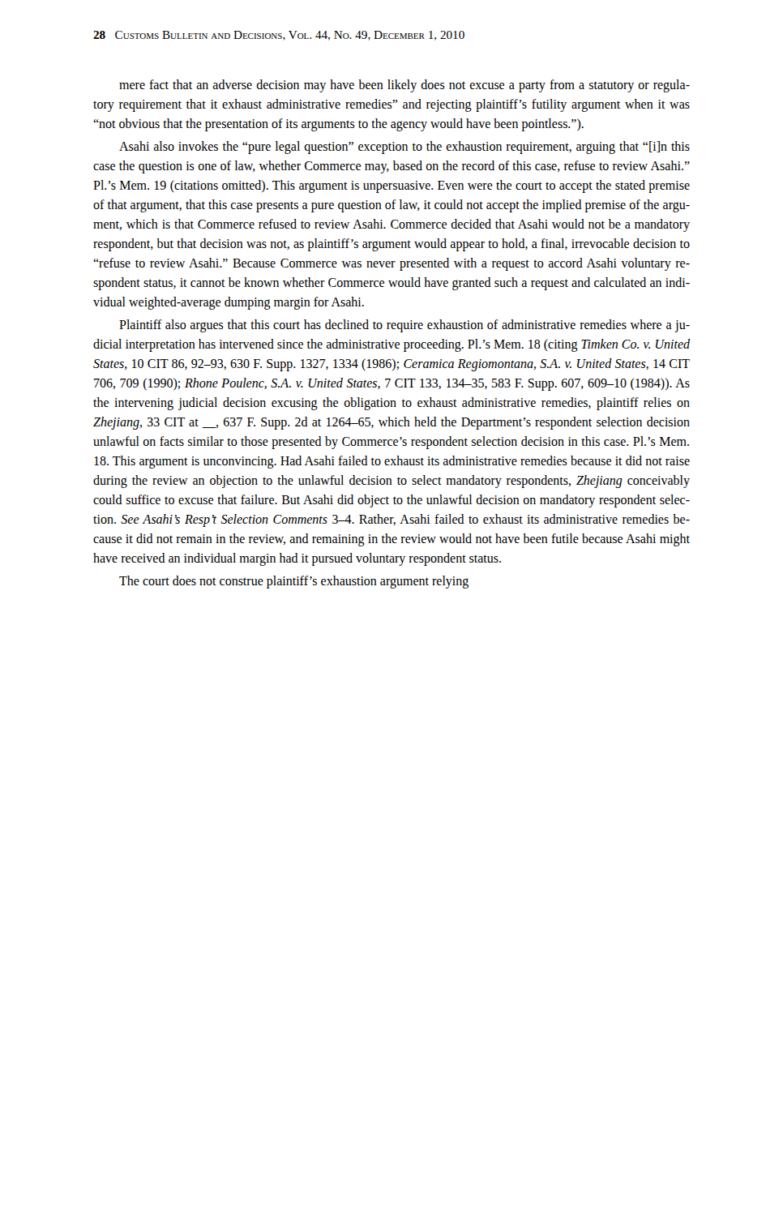28 Customs Bulletin and Decisions, Vol. 44, No. 49, December 1, 2010
mere fact that an adverse decision may have been likely does not excuse a party from a statutory or regulatory requirement that it exhaust administrative remedies” and rejecting plaintiff’s futility argument when it was “not obvious that the presentation of its arguments to the agency would have been pointless.”).
Asahi also invokes the “pure legal question” exception to the exhaustion requirement, arguing that “[i]n this case the question is one of law, whether Commerce may, based on the record of this case, refuse to review Asahi.” Pl.’s Mem. 19 (citations omitted). This argument is unpersuasive. Even were the court to accept the stated premise of that argument, that this case presents a pure question of law, it could not accept the implied premise of the argument, which is that Commerce refused to review Asahi. Commerce decided that Asahi would not be a mandatory respondent, but that decision was not, as plaintiff’s argument would appear to hold, a final, irrevocable decision to “refuse to review Asahi.” Because Commerce was never presented with a request to accord Asahi voluntary respondent status, it cannot be known whether Commerce would have granted such a request and calculated an individual weighted-average dumping margin for Asahi.
Plaintiff also argues that this court has declined to require exhaustion of administrative remedies where a judicial interpretation has intervened since the administrative proceeding. Pl.’s Mem. 18 (citing Timken Co. v. United States, 10 CIT 86, 92–93, 630 F. Supp. 1327, 1334 (1986); Ceramica Regiomontana, S.A. v. United States, 14 CIT 706, 709 (1990); Rhone Poulenc, S.A. v. United States, 7 CIT 133, 134–35, 583 F. Supp. 607, 609–10 (1984)). As the intervening judicial decision excusing the obligation to exhaust administrative remedies, plaintiff relies on Zhejiang, 33 CIT at __, 637 F. Supp. 2d at 1264–65, which held the Department’s respondent selection decision unlawful on facts similar to those presented by Commerce’s respondent selection decision in this case. Pl.’s Mem. 18. This argument is unconvincing. Had Asahi failed to exhaust its administrative remedies because it did not raise during the review an objection to the unlawful decision to select mandatory respondents, Zhejiang conceivably could suffice to excuse that failure. But Asahi did object to the unlawful decision on mandatory respondent selection. See Asahi’s Resp’t Selection Comments 3–4. Rather, Asahi failed to exhaust its administrative remedies because it did not remain in the review, and remaining in the review would not have been futile because Asahi might have received an individual margin had it pursued voluntary respondent status.
The court does not construe plaintiff’s exhaustion argument relying